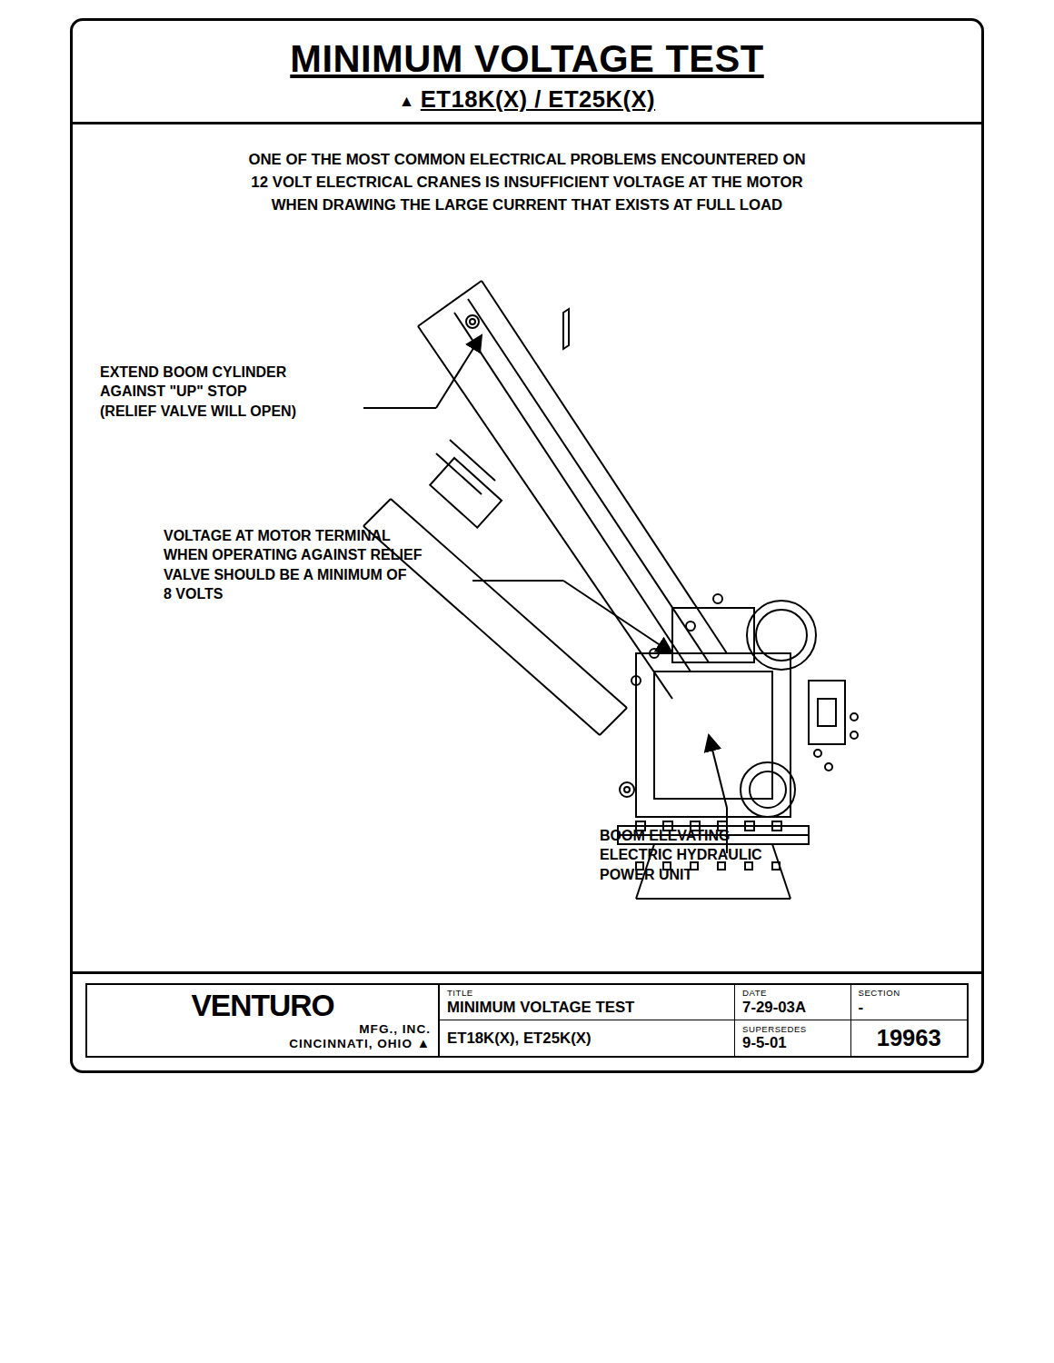MINIMUM VOLTAGE TEST
▲ET18K(X) / ET25K(X)
ONE OF THE MOST COMMON ELECTRICAL PROBLEMS ENCOUNTERED ON
12 VOLT ELECTRICAL CRANES IS INSUFFICIENT VOLTAGE AT THE MOTOR
WHEN DRAWING THE LARGE CURRENT THAT EXISTS AT FULL LOAD
EXTEND BOOM CYLINDER
AGAINST "UP" STOP
(RELIEF VALVE WILL OPEN)
VOLTAGE AT MOTOR TERMINAL
WHEN OPERATING AGAINST RELIEF
VALVE SHOULD BE A MINIMUM OF
8 VOLTS
BOOM ELEVATING
ELECTRIC HYDRAULIC
POWER UNIT
| VENTURO MFG., INC. CINCINNATI, OHIO ▲ | TITLE MINIMUM VOLTAGE TEST | DATE 7-29-03A | SECTION - |
| ET18K(X), ET25K(X) | SUPERSEDES 9-5-01 | 19963 |